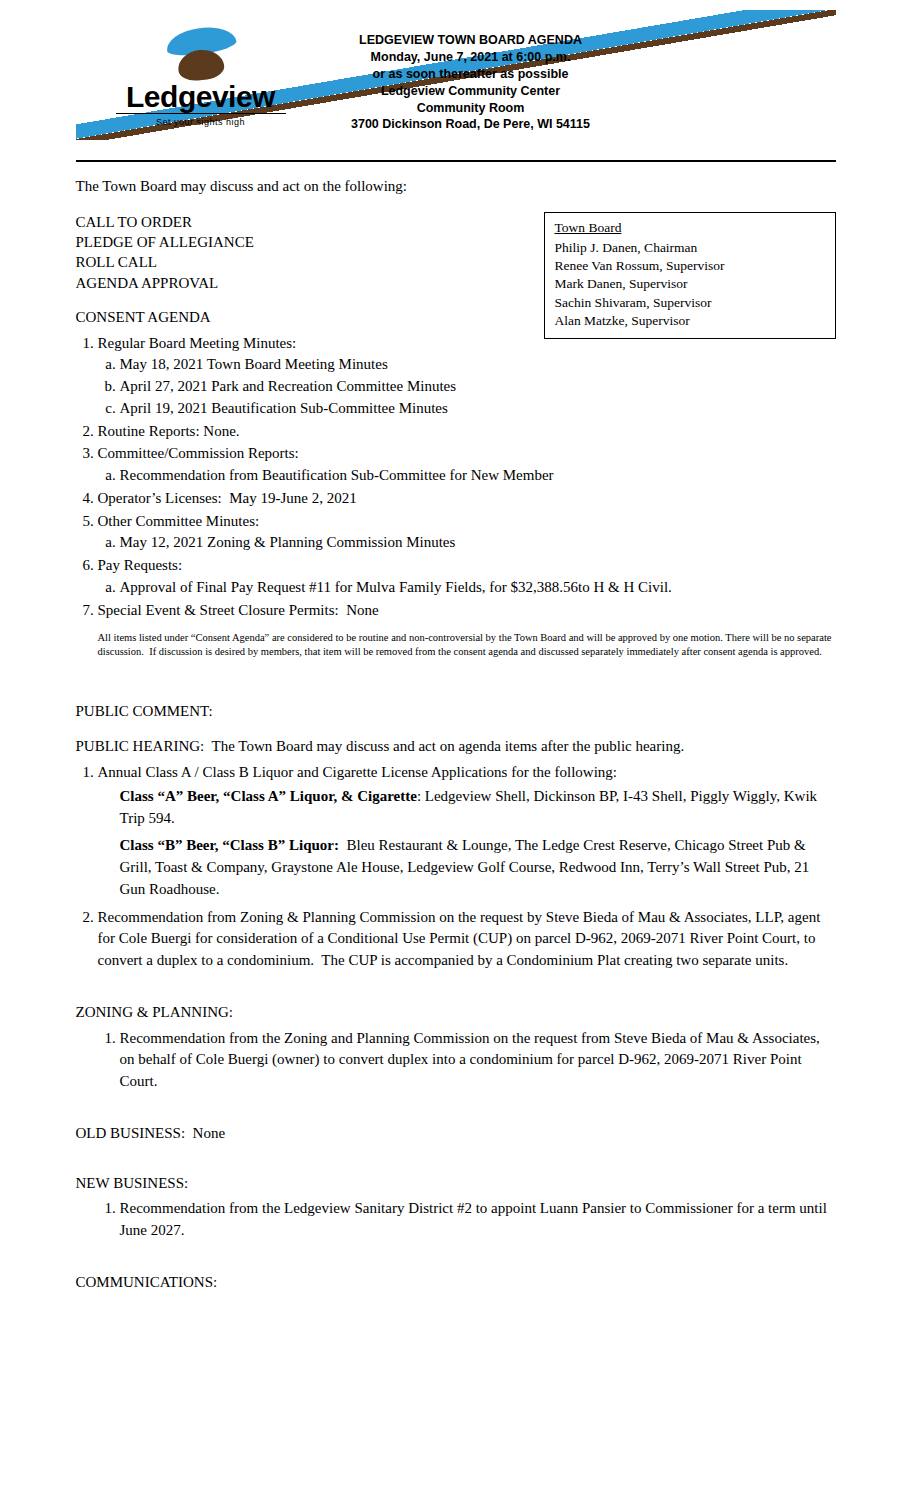Ledgeview
Set your sights high
LEDGEVIEW TOWN BOARD AGENDA
Monday, June 7, 2021 at 6:00 p.m.
or as soon thereafter as possible
Ledgeview Community Center
Community Room
3700 Dickinson Road, De Pere, WI 54115
The Town Board may discuss and act on the following:
Town Board
Philip J. Danen, Chairman
Renee Van Rossum, Supervisor
Mark Danen, Supervisor
Sachin Shivaram, Supervisor
Alan Matzke, Supervisor
CALL TO ORDER
PLEDGE OF ALLEGIANCE
ROLL CALL
AGENDA APPROVAL
CONSENT AGENDA
Regular Board Meeting Minutes:
May 18, 2021 Town Board Meeting Minutes
April 27, 2021 Park and Recreation Committee Minutes
April 19, 2021 Beautification Sub-Committee Minutes
Routine Reports: None.
Committee/Commission Reports:
Recommendation from Beautification Sub-Committee for New Member
Operator’s Licenses: May 19-June 2, 2021
Other Committee Minutes:
May 12, 2021 Zoning & Planning Commission Minutes
Pay Requests:
Approval of Final Pay Request #11 for Mulva Family Fields, for $32,388.56to H & H Civil.
Special Event & Street Closure Permits: None
All items listed under “Consent Agenda” are considered to be routine and non-controversial by the Town Board and will be approved by one motion. There will be no separate discussion. If discussion is desired by members, that item will be removed from the consent agenda and discussed separately immediately after consent agenda is approved.
PUBLIC COMMENT:
PUBLIC HEARING: The Town Board may discuss and act on agenda items after the public hearing.
Annual Class A / Class B Liquor and Cigarette License Applications for the following:
Class “A” Beer, “Class A” Liquor, & Cigarette: Ledgeview Shell, Dickinson BP, I-43 Shell, Piggly Wiggly, Kwik Trip 594.
Class “B” Beer, “Class B” Liquor: Bleu Restaurant & Lounge, The Ledge Crest Reserve, Chicago Street Pub & Grill, Toast & Company, Graystone Ale House, Ledgeview Golf Course, Redwood Inn, Terry’s Wall Street Pub, 21 Gun Roadhouse.
Recommendation from Zoning & Planning Commission on the request by Steve Bieda of Mau & Associates, LLP, agent for Cole Buergi for consideration of a Conditional Use Permit (CUP) on parcel D-962, 2069-2071 River Point Court, to convert a duplex to a condominium. The CUP is accompanied by a Condominium Plat creating two separate units.
ZONING & PLANNING:
Recommendation from the Zoning and Planning Commission on the request from Steve Bieda of Mau & Associates, on behalf of Cole Buergi (owner) to convert duplex into a condominium for parcel D-962, 2069-2071 River Point Court.
OLD BUSINESS: None
NEW BUSINESS:
Recommendation from the Ledgeview Sanitary District #2 to appoint Luann Pansier to Commissioner for a term until June 2027.
COMMUNICATIONS: